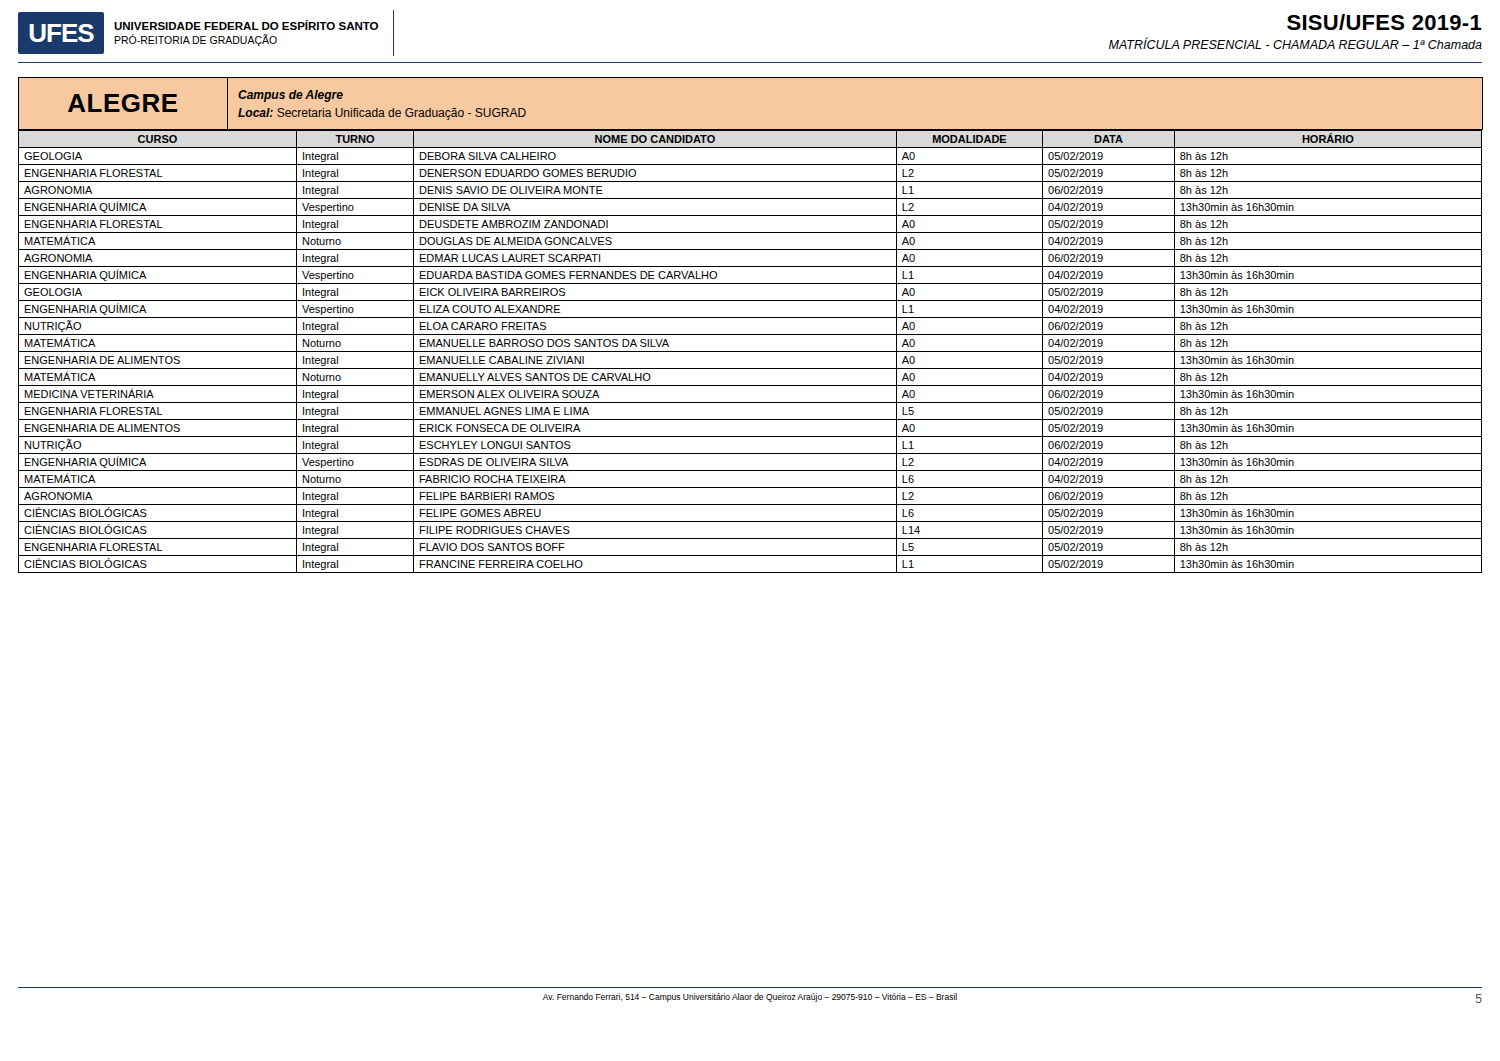UFES
UNIVERSIDADE FEDERAL DO ESPÍRITO SANTO
PRÓ-REITORIA DE GRADUAÇÃO
SISU/UFES 2019-1
MATRÍCULA PRESENCIAL - CHAMADA REGULAR – 1ª Chamada
ALEGRE
Campus de Alegre
Local: Secretaria Unificada de Graduação - SUGRAD
| CURSO | TURNO | NOME DO CANDIDATO | MODALIDADE | DATA | HORÁRIO |
| --- | --- | --- | --- | --- | --- |
| GEOLOGIA | Integral | DEBORA SILVA CALHEIRO | A0 | 05/02/2019 | 8h às 12h |
| ENGENHARIA FLORESTAL | Integral | DENERSON EDUARDO GOMES BERUDIO | L2 | 05/02/2019 | 8h às 12h |
| AGRONOMIA | Integral | DENIS SAVIO DE OLIVEIRA MONTE | L1 | 06/02/2019 | 8h às 12h |
| ENGENHARIA QUÍMICA | Vespertino | DENISE DA SILVA | L2 | 04/02/2019 | 13h30min às 16h30min |
| ENGENHARIA FLORESTAL | Integral | DEUSDETE AMBROZIM ZANDONADI | A0 | 05/02/2019 | 8h às 12h |
| MATEMÁTICA | Noturno | DOUGLAS DE ALMEIDA GONCALVES | A0 | 04/02/2019 | 8h às 12h |
| AGRONOMIA | Integral | EDMAR LUCAS LAURET SCARPATI | A0 | 06/02/2019 | 8h às 12h |
| ENGENHARIA QUÍMICA | Vespertino | EDUARDA BASTIDA GOMES FERNANDES DE CARVALHO | L1 | 04/02/2019 | 13h30min às 16h30min |
| GEOLOGIA | Integral | EICK OLIVEIRA BARREIROS | A0 | 05/02/2019 | 8h às 12h |
| ENGENHARIA QUÍMICA | Vespertino | ELIZA COUTO ALEXANDRE | L1 | 04/02/2019 | 13h30min às 16h30min |
| NUTRIÇÃO | Integral | ELOA CARARO FREITAS | A0 | 06/02/2019 | 8h às 12h |
| MATEMÁTICA | Noturno | EMANUELLE BARROSO DOS SANTOS DA SILVA | A0 | 04/02/2019 | 8h às 12h |
| ENGENHARIA DE ALIMENTOS | Integral | EMANUELLE CABALINE ZIVIANI | A0 | 05/02/2019 | 13h30min às 16h30min |
| MATEMÁTICA | Noturno | EMANUELLY ALVES SANTOS DE CARVALHO | A0 | 04/02/2019 | 8h às 12h |
| MEDICINA VETERINÁRIA | Integral | EMERSON ALEX OLIVEIRA SOUZA | A0 | 06/02/2019 | 13h30min às 16h30min |
| ENGENHARIA FLORESTAL | Integral | EMMANUEL AGNES LIMA E LIMA | L5 | 05/02/2019 | 8h às 12h |
| ENGENHARIA DE ALIMENTOS | Integral | ERICK FONSECA DE OLIVEIRA | A0 | 05/02/2019 | 13h30min às 16h30min |
| NUTRIÇÃO | Integral | ESCHYLEY LONGUI SANTOS | L1 | 06/02/2019 | 8h às 12h |
| ENGENHARIA QUÍMICA | Vespertino | ESDRAS DE OLIVEIRA SILVA | L2 | 04/02/2019 | 13h30min às 16h30min |
| MATEMÁTICA | Noturno | FABRICIO ROCHA TEIXEIRA | L6 | 04/02/2019 | 8h às 12h |
| AGRONOMIA | Integral | FELIPE BARBIERI RAMOS | L2 | 06/02/2019 | 8h às 12h |
| CIÊNCIAS BIOLÓGICAS | Integral | FELIPE GOMES ABREU | L6 | 05/02/2019 | 13h30min às 16h30min |
| CIÊNCIAS BIOLÓGICAS | Integral | FILIPE RODRIGUES CHAVES | L14 | 05/02/2019 | 13h30min às 16h30min |
| ENGENHARIA FLORESTAL | Integral | FLAVIO DOS SANTOS BOFF | L5 | 05/02/2019 | 8h às 12h |
| CIÊNCIAS BIOLÓGICAS | Integral | FRANCINE FERREIRA COELHO | L1 | 05/02/2019 | 13h30min às 16h30min |
Av. Fernando Ferrari, 514 – Campus Universitário Alaor de Queiroz Araújo – 29075-910 – Vitória – ES – Brasil
5